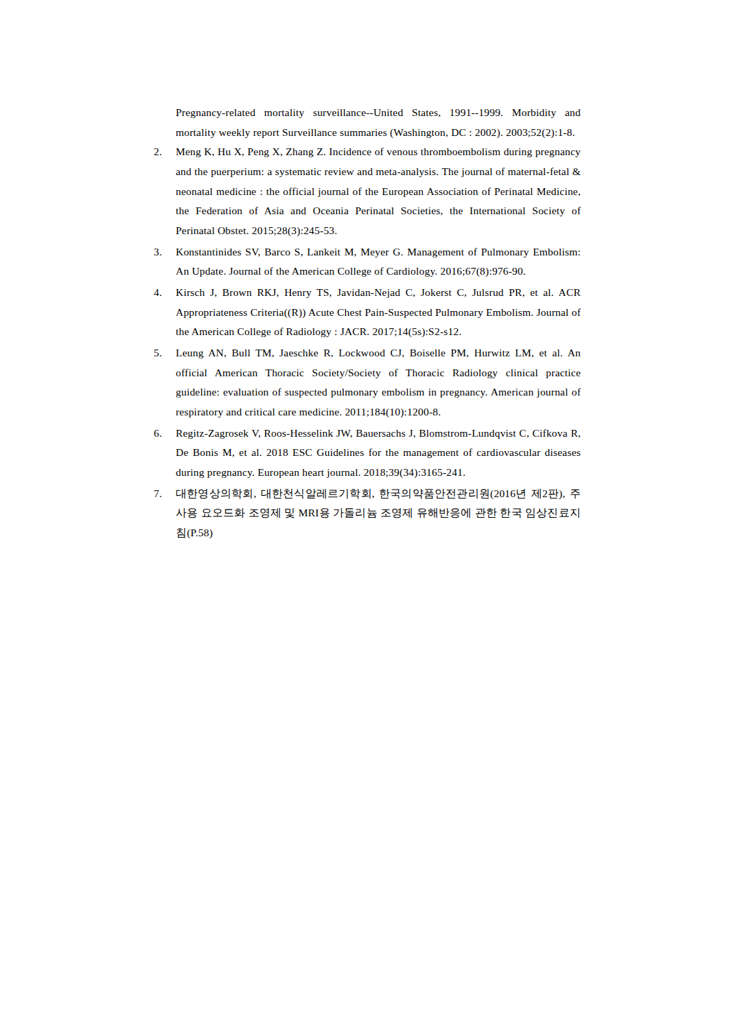Pregnancy-related mortality surveillance--United States, 1991--1999. Morbidity and mortality weekly report Surveillance summaries (Washington, DC : 2002). 2003;52(2):1-8.
Meng K, Hu X, Peng X, Zhang Z. Incidence of venous thromboembolism during pregnancy and the puerperium: a systematic review and meta-analysis. The journal of maternal-fetal & neonatal medicine : the official journal of the European Association of Perinatal Medicine, the Federation of Asia and Oceania Perinatal Societies, the International Society of Perinatal Obstet. 2015;28(3):245-53.
Konstantinides SV, Barco S, Lankeit M, Meyer G. Management of Pulmonary Embolism: An Update. Journal of the American College of Cardiology. 2016;67(8):976-90.
Kirsch J, Brown RKJ, Henry TS, Javidan-Nejad C, Jokerst C, Julsrud PR, et al. ACR Appropriateness Criteria((R)) Acute Chest Pain-Suspected Pulmonary Embolism. Journal of the American College of Radiology : JACR. 2017;14(5s):S2-s12.
Leung AN, Bull TM, Jaeschke R, Lockwood CJ, Boiselle PM, Hurwitz LM, et al. An official American Thoracic Society/Society of Thoracic Radiology clinical practice guideline: evaluation of suspected pulmonary embolism in pregnancy. American journal of respiratory and critical care medicine. 2011;184(10):1200-8.
Regitz-Zagrosek V, Roos-Hesselink JW, Bauersachs J, Blomstrom-Lundqvist C, Cifkova R, De Bonis M, et al. 2018 ESC Guidelines for the management of cardiovascular diseases during pregnancy. European heart journal. 2018;39(34):3165-241.
대한영상의학회, 대한천식알레르기학회, 한국의약품안전관리원(2016년 제2판), 주사용 요오드화 조영제 및 MRI용 가돌리늄 조영제 유해반응에 관한 한국 임상진료지침(P.58)